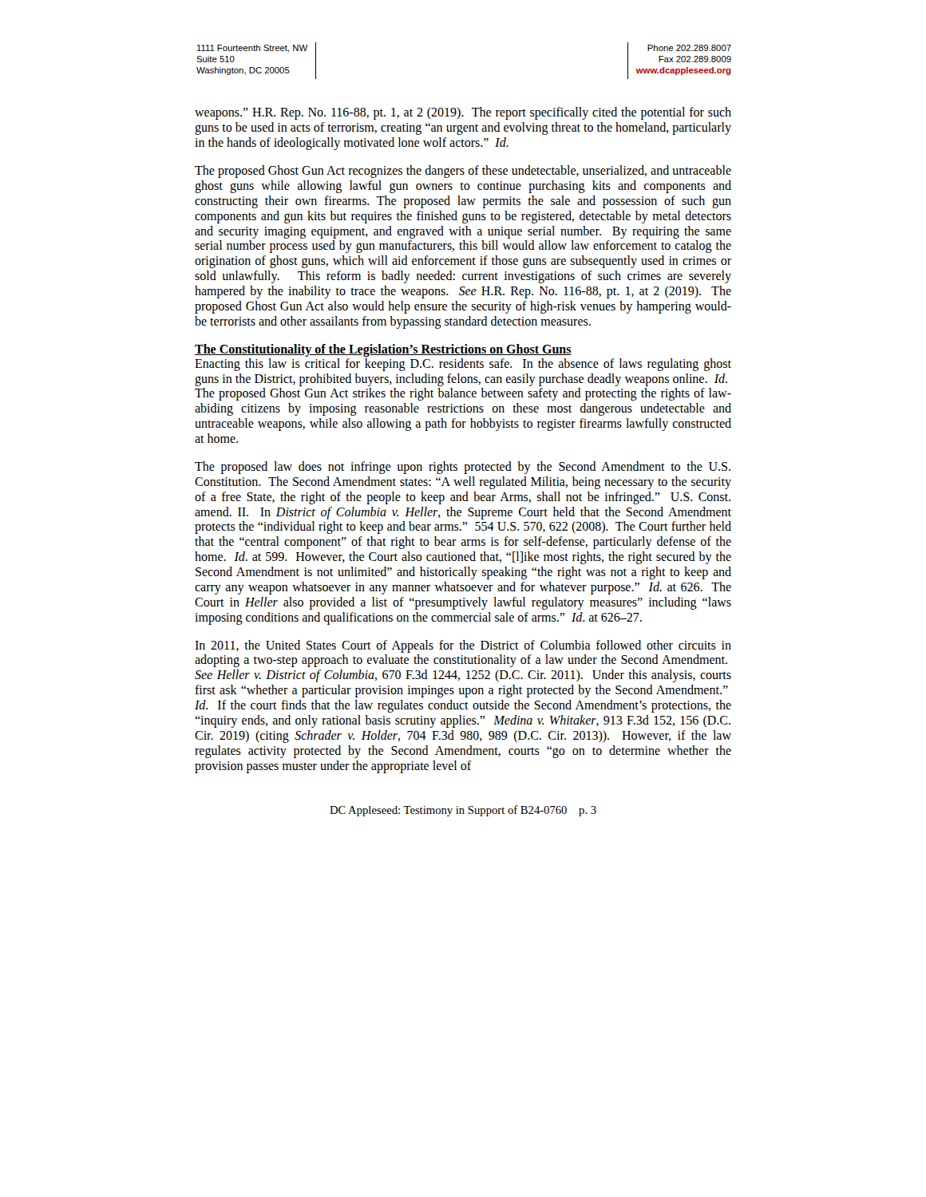1111 Fourteenth Street, NW
Suite 510
Washington, DC 20005
Phone 202.289.8007
Fax 202.289.8009
www.dcappleseed.org
weapons.” H.R. Rep. No. 116-88, pt. 1, at 2 (2019). The report specifically cited the potential for such guns to be used in acts of terrorism, creating “an urgent and evolving threat to the homeland, particularly in the hands of ideologically motivated lone wolf actors.” Id.
The proposed Ghost Gun Act recognizes the dangers of these undetectable, unserialized, and untraceable ghost guns while allowing lawful gun owners to continue purchasing kits and components and constructing their own firearms. The proposed law permits the sale and possession of such gun components and gun kits but requires the finished guns to be registered, detectable by metal detectors and security imaging equipment, and engraved with a unique serial number. By requiring the same serial number process used by gun manufacturers, this bill would allow law enforcement to catalog the origination of ghost guns, which will aid enforcement if those guns are subsequently used in crimes or sold unlawfully. This reform is badly needed: current investigations of such crimes are severely hampered by the inability to trace the weapons. See H.R. Rep. No. 116-88, pt. 1, at 2 (2019). The proposed Ghost Gun Act also would help ensure the security of high-risk venues by hampering would-be terrorists and other assailants from bypassing standard detection measures.
The Constitutionality of the Legislation’s Restrictions on Ghost Guns
Enacting this law is critical for keeping D.C. residents safe. In the absence of laws regulating ghost guns in the District, prohibited buyers, including felons, can easily purchase deadly weapons online. Id. The proposed Ghost Gun Act strikes the right balance between safety and protecting the rights of law-abiding citizens by imposing reasonable restrictions on these most dangerous undetectable and untraceable weapons, while also allowing a path for hobbyists to register firearms lawfully constructed at home.
The proposed law does not infringe upon rights protected by the Second Amendment to the U.S. Constitution. The Second Amendment states: “A well regulated Militia, being necessary to the security of a free State, the right of the people to keep and bear Arms, shall not be infringed.” U.S. Const. amend. II. In District of Columbia v. Heller, the Supreme Court held that the Second Amendment protects the “individual right to keep and bear arms.” 554 U.S. 570, 622 (2008). The Court further held that the “central component” of that right to bear arms is for self-defense, particularly defense of the home. Id. at 599. However, the Court also cautioned that, “[l]ike most rights, the right secured by the Second Amendment is not unlimited” and historically speaking “the right was not a right to keep and carry any weapon whatsoever in any manner whatsoever and for whatever purpose.” Id. at 626. The Court in Heller also provided a list of “presumptively lawful regulatory measures” including “laws imposing conditions and qualifications on the commercial sale of arms.” Id. at 626–27.
In 2011, the United States Court of Appeals for the District of Columbia followed other circuits in adopting a two-step approach to evaluate the constitutionality of a law under the Second Amendment. See Heller v. District of Columbia, 670 F.3d 1244, 1252 (D.C. Cir. 2011). Under this analysis, courts first ask “whether a particular provision impinges upon a right protected by the Second Amendment.” Id. If the court finds that the law regulates conduct outside the Second Amendment’s protections, the “inquiry ends, and only rational basis scrutiny applies.” Medina v. Whitaker, 913 F.3d 152, 156 (D.C. Cir. 2019) (citing Schrader v. Holder, 704 F.3d 980, 989 (D.C. Cir. 2013)). However, if the law regulates activity protected by the Second Amendment, courts “go on to determine whether the provision passes muster under the appropriate level of
DC Appleseed: Testimony in Support of B24-0760 p. 3